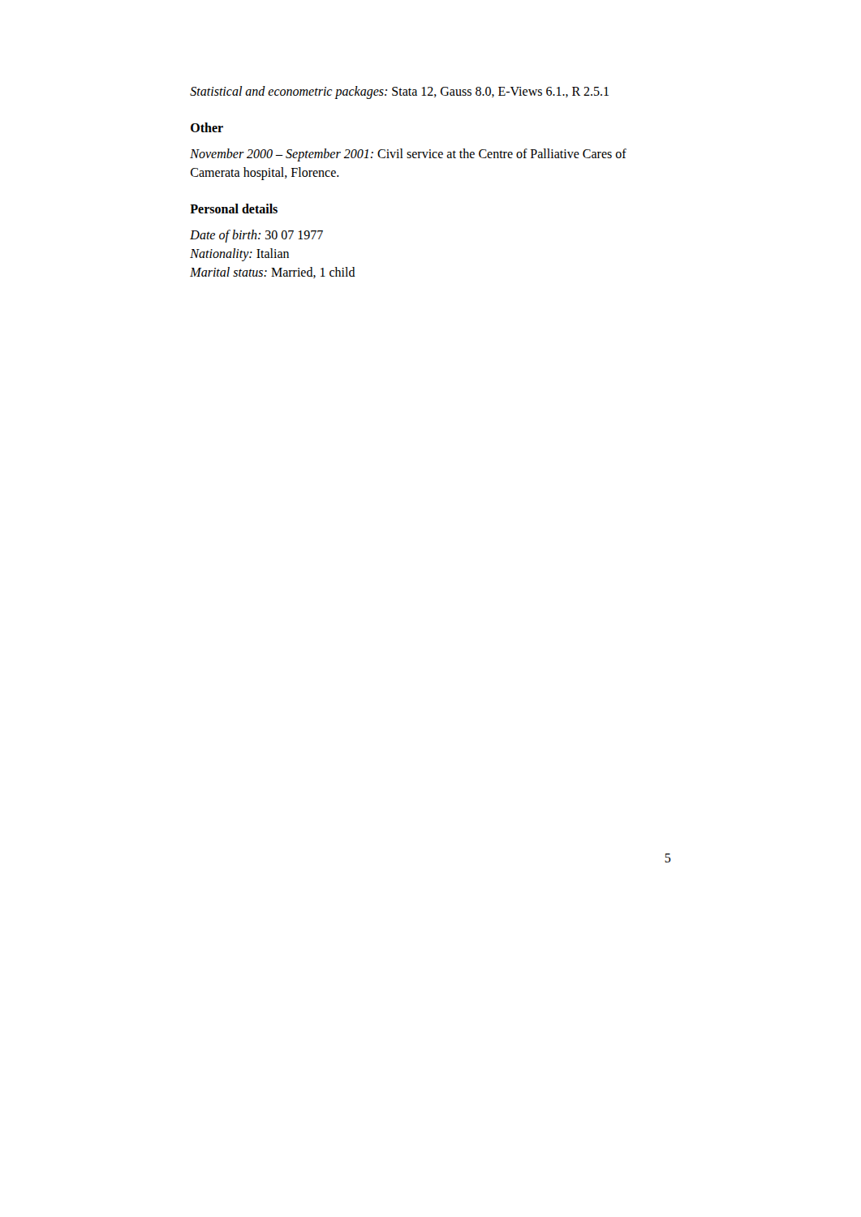Statistical and econometric packages: Stata 12, Gauss 8.0, E-Views 6.1., R 2.5.1
Other
November 2000 – September 2001: Civil service at the Centre of Palliative Cares of Camerata hospital, Florence.
Personal details
Date of birth: 30 07 1977
Nationality: Italian
Marital status: Married, 1 child
5